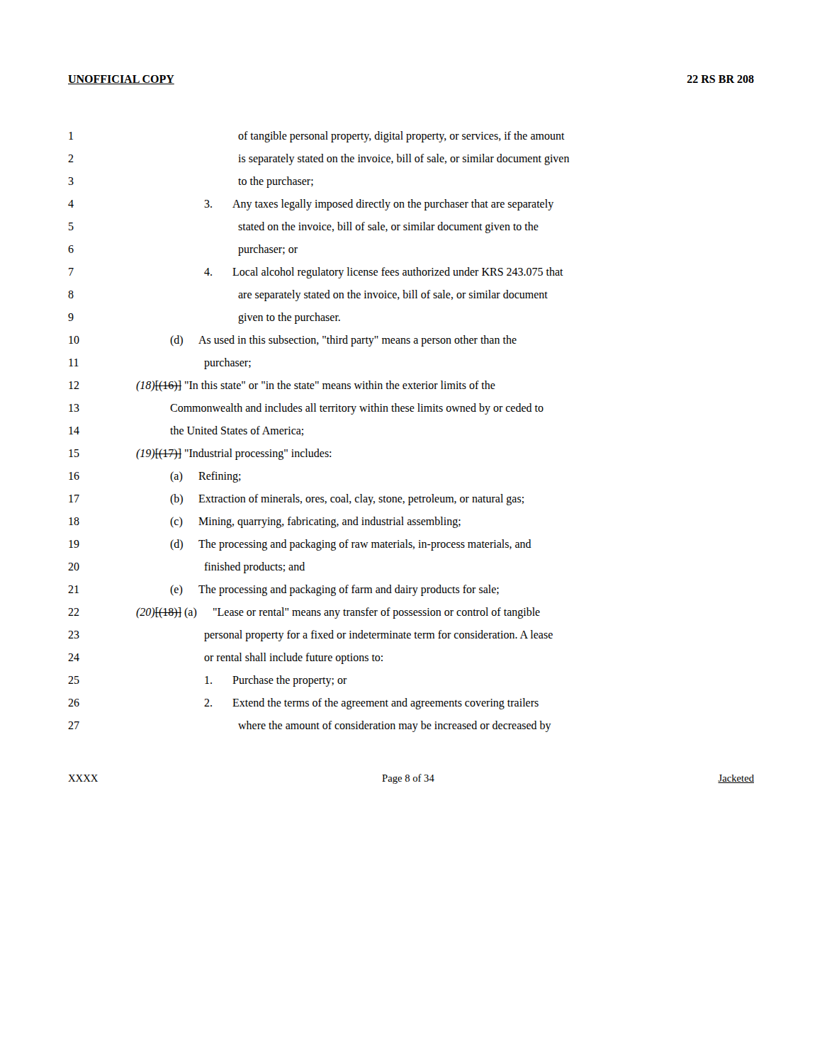UNOFFICIAL COPY 22 RS BR 208
| 1 | of tangible personal property, digital property, or services, if the amount |
| 2 | is separately stated on the invoice, bill of sale, or similar document given |
| 3 | to the purchaser; |
| 4 | 3. Any taxes legally imposed directly on the purchaser that are separately |
| 5 | stated on the invoice, bill of sale, or similar document given to the |
| 6 | purchaser; or |
| 7 | 4. Local alcohol regulatory license fees authorized under KRS 243.075 that |
| 8 | are separately stated on the invoice, bill of sale, or similar document |
| 9 | given to the purchaser. |
| 10 | (d) As used in this subsection, "third party" means a person other than the |
| 11 | purchaser; |
| 12 | (18) [(16)] "In this state" or "in the state" means within the exterior limits of the |
| 13 | Commonwealth and includes all territory within these limits owned by or ceded to |
| 14 | the United States of America; |
| 15 | (19) [(17)] "Industrial processing" includes: |
| 16 | (a) Refining; |
| 17 | (b) Extraction of minerals, ores, coal, clay, stone, petroleum, or natural gas; |
| 18 | (c) Mining, quarrying, fabricating, and industrial assembling; |
| 19 | (d) The processing and packaging of raw materials, in-process materials, and |
| 20 | finished products; and |
| 21 | (e) The processing and packaging of farm and dairy products for sale; |
| 22 | (20) [(18)] (a) "Lease or rental" means any transfer of possession or control of tangible |
| 23 | personal property for a fixed or indeterminate term for consideration. A lease |
| 24 | or rental shall include future options to: |
| 25 | 1. Purchase the property; or |
| 26 | 2. Extend the terms of the agreement and agreements covering trailers |
| 27 | where the amount of consideration may be increased or decreased by |
XXXX Page 8 of 34 Jacketed